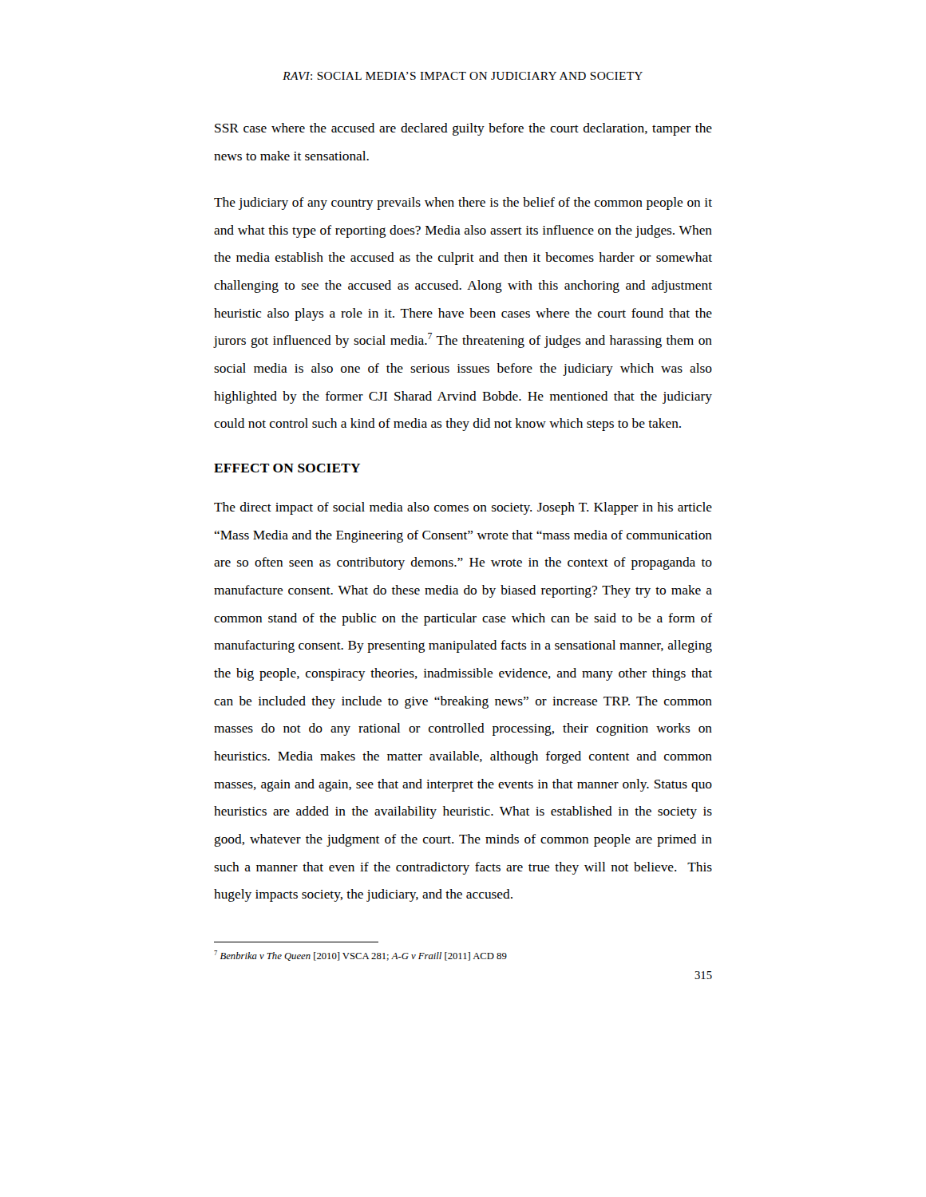RAVI: SOCIAL MEDIA’S IMPACT ON JUDICIARY AND SOCIETY
SSR case where the accused are declared guilty before the court declaration, tamper the news to make it sensational.
The judiciary of any country prevails when there is the belief of the common people on it and what this type of reporting does? Media also assert its influence on the judges. When the media establish the accused as the culprit and then it becomes harder or somewhat challenging to see the accused as accused. Along with this anchoring and adjustment heuristic also plays a role in it. There have been cases where the court found that the jurors got influenced by social media.7 The threatening of judges and harassing them on social media is also one of the serious issues before the judiciary which was also highlighted by the former CJI Sharad Arvind Bobde. He mentioned that the judiciary could not control such a kind of media as they did not know which steps to be taken.
EFFECT ON SOCIETY
The direct impact of social media also comes on society. Joseph T. Klapper in his article “Mass Media and the Engineering of Consent” wrote that “mass media of communication are so often seen as contributory demons.” He wrote in the context of propaganda to manufacture consent. What do these media do by biased reporting? They try to make a common stand of the public on the particular case which can be said to be a form of manufacturing consent. By presenting manipulated facts in a sensational manner, alleging the big people, conspiracy theories, inadmissible evidence, and many other things that can be included they include to give “breaking news” or increase TRP. The common masses do not do any rational or controlled processing, their cognition works on heuristics. Media makes the matter available, although forged content and common masses, again and again, see that and interpret the events in that manner only. Status quo heuristics are added in the availability heuristic. What is established in the society is good, whatever the judgment of the court. The minds of common people are primed in such a manner that even if the contradictory facts are true they will not believe. This hugely impacts society, the judiciary, and the accused.
7 Benbrika v The Queen [2010] VSCA 281; A-G v Fraill [2011] ACD 89
315